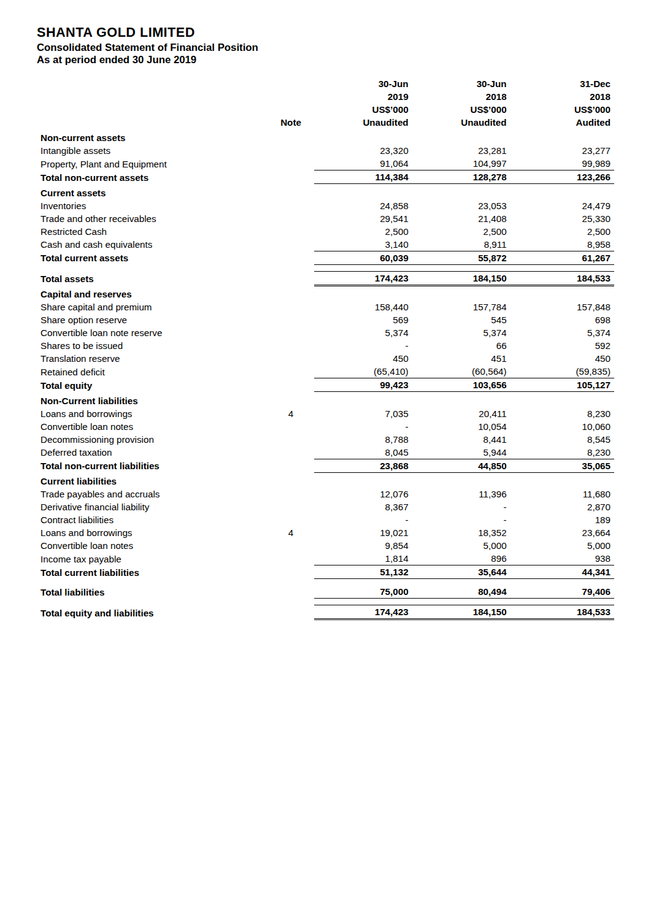SHANTA GOLD LIMITED
Consolidated Statement of Financial Position
As at period ended 30 June 2019
| | | 30-Jun | 30-Jun | 31-Dec |
| --- | --- | --- | --- | --- |
| | | 2019 | 2018 | 2018 |
| | | US$’000 | US$’000 | US$’000 |
| | Note | Unaudited | Unaudited | Audited |
| Non-current assets | | | | |
| Intangible assets | | 23,320 | 23,281 | 23,277 |
| Property, Plant and Equipment | | 91,064 | 104,997 | 99,989 |
| Total non-current assets | | 114,384 | 128,278 | 123,266 |
| Current assets | | | | |
| Inventories | | 24,858 | 23,053 | 24,479 |
| Trade and other receivables | | 29,541 | 21,408 | 25,330 |
| Restricted Cash | | 2,500 | 2,500 | 2,500 |
| Cash and cash equivalents | | 3,140 | 8,911 | 8,958 |
| Total current assets | | 60,039 | 55,872 | 61,267 |
| Total assets | | 174,423 | 184,150 | 184,533 |
| Capital and reserves | | | | |
| Share capital and premium | | 158,440 | 157,784 | 157,848 |
| Share option reserve | | 569 | 545 | 698 |
| Convertible loan note reserve | | 5,374 | 5,374 | 5,374 |
| Shares to be issued | | - | 66 | 592 |
| Translation reserve | | 450 | 451 | 450 |
| Retained deficit | | (65,410) | (60,564) | (59,835) |
| Total equity | | 99,423 | 103,656 | 105,127 |
| Non-Current liabilities | | | | |
| Loans and borrowings | 4 | 7,035 | 20,411 | 8,230 |
| Convertible loan notes | | - | 10,054 | 10,060 |
| Decommissioning provision | | 8,788 | 8,441 | 8,545 |
| Deferred taxation | | 8,045 | 5,944 | 8,230 |
| Total non-current liabilities | | 23,868 | 44,850 | 35,065 |
| Current liabilities | | | | |
| Trade payables and accruals | | 12,076 | 11,396 | 11,680 |
| Derivative financial liability | | 8,367 | - | 2,870 |
| Contract liabilities | | - | - | 189 |
| Loans and borrowings | 4 | 19,021 | 18,352 | 23,664 |
| Convertible loan notes | | 9,854 | 5,000 | 5,000 |
| Income tax payable | | 1,814 | 896 | 938 |
| Total current liabilities | | 51,132 | 35,644 | 44,341 |
| Total liabilities | | 75,000 | 80,494 | 79,406 |
| Total equity and liabilities | | 174,423 | 184,150 | 184,533 |